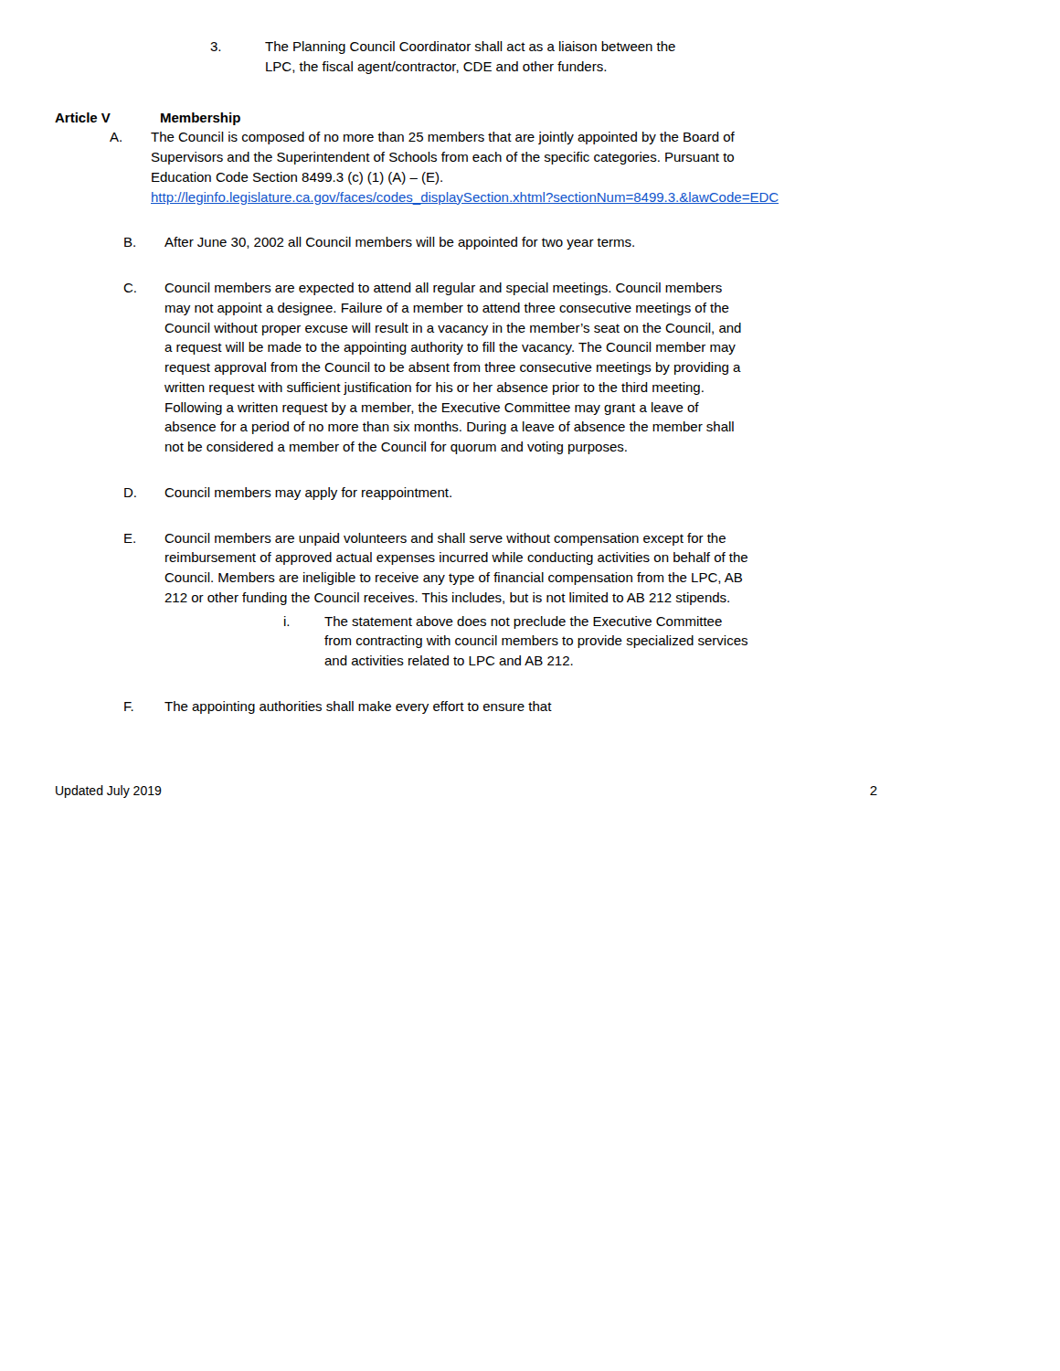3.
The Planning Council Coordinator shall act as a liaison between the LPC, the fiscal agent/contractor, CDE and other funders.
Article V Membership
A.
The Council is composed of no more than 25 members that are jointly appointed by the Board of Supervisors and the Superintendent of Schools from each of the specific categories. Pursuant to Education Code Section 8499.3 (c) (1) (A) – (E).
http://leginfo.legislature.ca.gov/faces/codes_displaySection.xhtml?sectionNum=8499.3.&lawCode=EDC
B.
After June 30, 2002 all Council members will be appointed for two year terms.
C.
Council members are expected to attend all regular and special meetings. Council members may not appoint a designee. Failure of a member to attend three consecutive meetings of the Council without proper excuse will result in a vacancy in the member’s seat on the Council, and a request will be made to the appointing authority to fill the vacancy. The Council member may request approval from the Council to be absent from three consecutive meetings by providing a written request with sufficient justification for his or her absence prior to the third meeting. Following a written request by a member, the Executive Committee may grant a leave of absence for a period of no more than six months. During a leave of absence the member shall not be considered a member of the Council for quorum and voting purposes.
D.
Council members may apply for reappointment.
E.
Council members are unpaid volunteers and shall serve without compensation except for the reimbursement of approved actual expenses incurred while conducting activities on behalf of the Council. Members are ineligible to receive any type of financial compensation from the LPC, AB 212 or other funding the Council receives. This includes, but is not limited to AB 212 stipends.
i.
The statement above does not preclude the Executive Committee from contracting with council members to provide specialized services and activities related to LPC and AB 212.
F.
The appointing authorities shall make every effort to ensure that
Updated July 2019
2